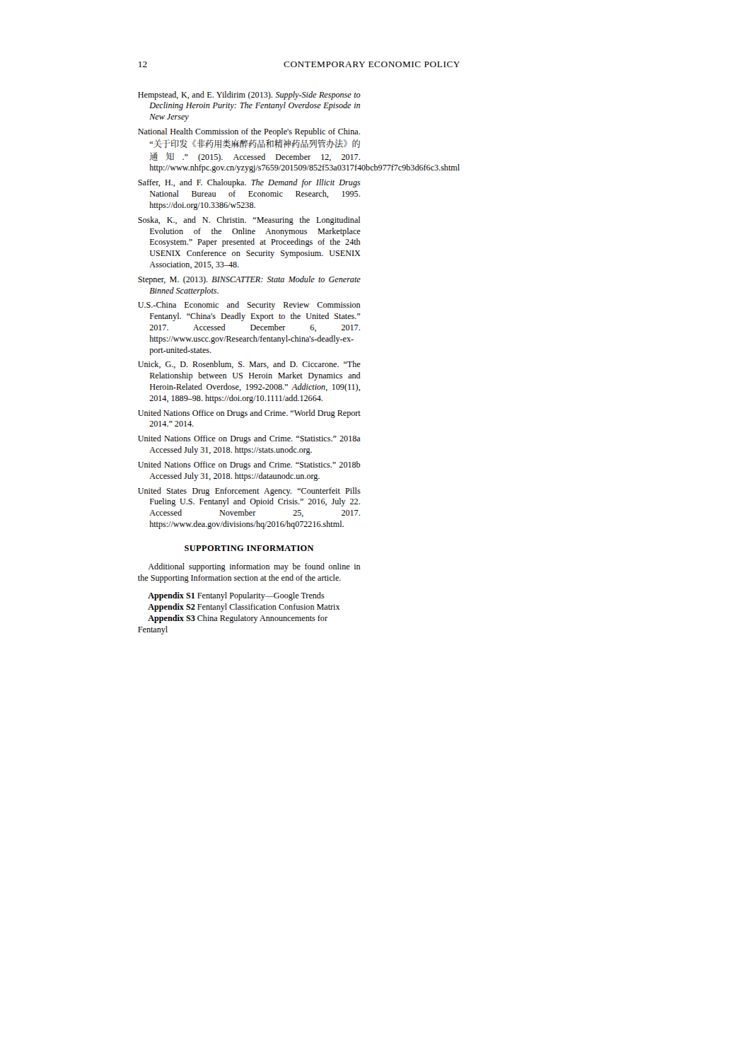12
Contemporary Economic Policy
Hempstead, K, and E. Yildirim (2013). Supply-Side Response to Declining Heroin Purity: The Fentanyl Overdose Episode in New Jersey
National Health Commission of the People's Republic of China. “关于印发《非药用类麻醉药品和精神药品列管办法》的通知.” (2015). Accessed December 12, 2017. http://www.nhfpc.gov.cn/yzygj/s7659/201509/852f53a0317f40bcb977f7c9b3d6f6c3.shtml
Saffer, H., and F. Chaloupka. The Demand for Illicit Drugs National Bureau of Economic Research, 1995. https://doi.org/10.3386/w5238.
Soska, K., and N. Christin. “Measuring the Longitudinal Evolution of the Online Anonymous Marketplace Ecosystem.” Paper presented at Proceedings of the 24th USENIX Conference on Security Symposium. USENIX Association, 2015, 33–48.
Stepner, M. (2013). BINSCATTER: Stata Module to Generate Binned Scatterplots.
U.S.-China Economic and Security Review Commission Fentanyl. “China's Deadly Export to the United States.” 2017. Accessed December 6, 2017. https://www.uscc.gov/Research/fentanyl-china's-deadly-export-united-states.
Unick, G., D. Rosenblum, S. Mars, and D. Ciccarone. “The Relationship between US Heroin Market Dynamics and Heroin-Related Overdose, 1992-2008.” Addiction, 109(11), 2014, 1889–98. https://doi.org/10.1111/add.12664.
United Nations Office on Drugs and Crime. “World Drug Report 2014.” 2014.
United Nations Office on Drugs and Crime. “Statistics.” 2018a Accessed July 31, 2018. https://stats.unodc.org.
United Nations Office on Drugs and Crime. “Statistics.” 2018b Accessed July 31, 2018. https://dataunodc.un.org.
United States Drug Enforcement Agency. “Counterfeit Pills Fueling U.S. Fentanyl and Opioid Crisis.” 2016, July 22. Accessed November 25, 2017. https://www.dea.gov/divisions/hq/2016/hq072216.shtml.
Supporting Information
Additional supporting information may be found online in the Supporting Information section at the end of the article.
Appendix S1 Fentanyl Popularity—Google Trends
Appendix S2 Fentanyl Classification Confusion Matrix
Appendix S3 China Regulatory Announcements for
Fentanyl